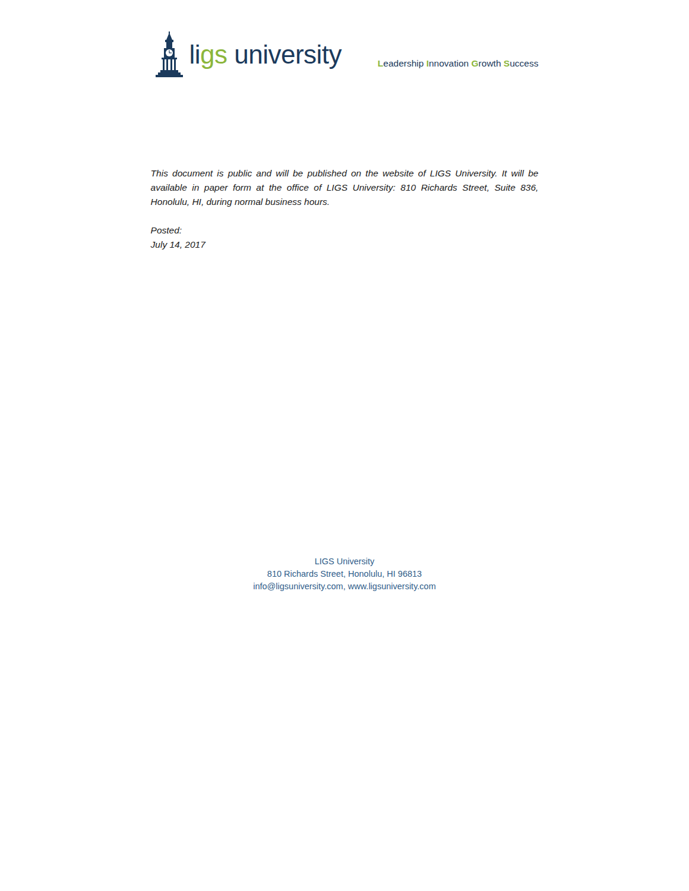li gs university
Leadership Innovation Growth Success
This document is public and will be published on the website of LIGS University. It will be available in paper form at the office of LIGS University: 810 Richards Street, Suite 836, Honolulu, HI, during normal business hours.
Posted:
July 14, 2017
LIGS University
810 Richards Street, Honolulu, HI 96813
info@ligsuniversity.com, www.ligsuniversity.com